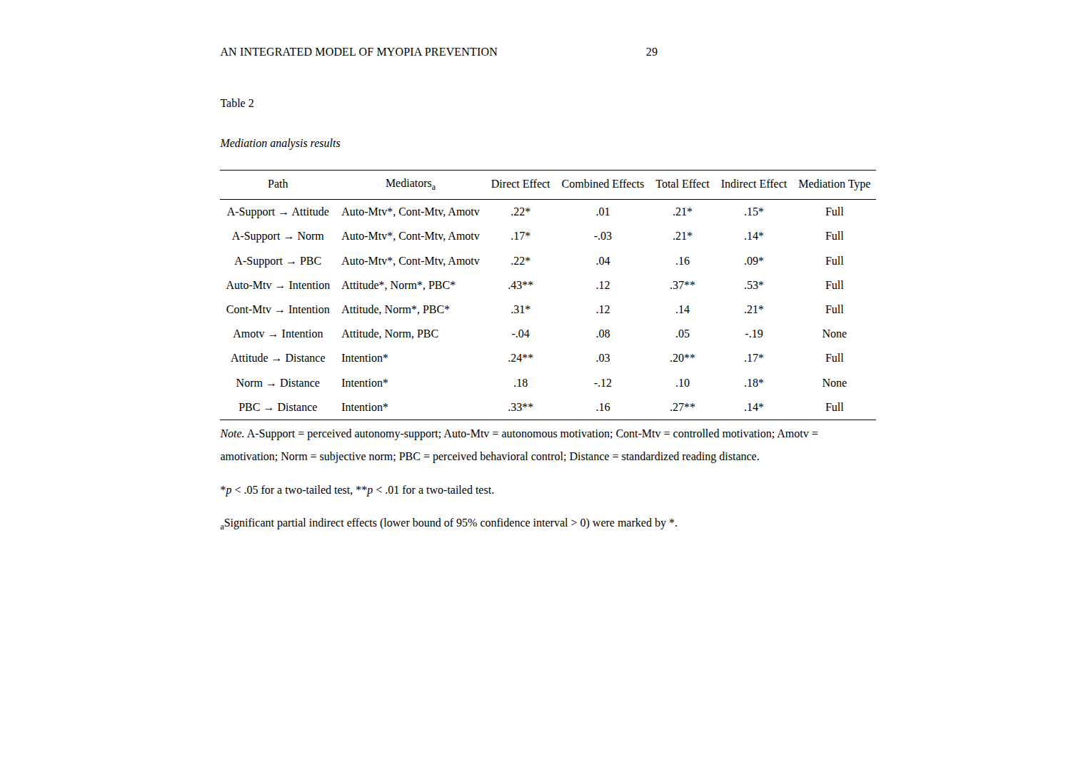An Integrated Model of Myopia Prevention 29
Table 2
Mediation analysis results
| Path | Mediators a | Direct Effect | Combined Effects | Total Effect | Indirect Effect | Mediation Type |
| --- | --- | --- | --- | --- | --- | --- |
| A-Support → Attitude | Auto-Mtv*, Cont-Mtv, Amotv | .22* | .01 | .21* | .15* | Full |
| A-Support → Norm | Auto-Mtv*, Cont-Mtv, Amotv | .17* | -.03 | .21* | .14* | Full |
| A-Support → PBC | Auto-Mtv*, Cont-Mtv, Amotv | .22* | .04 | .16 | .09* | Full |
| Auto-Mtv → Intention | Attitude*, Norm*, PBC* | .43** | .12 | .37** | .53* | Full |
| Cont-Mtv → Intention | Attitude, Norm*, PBC* | .31* | .12 | .14 | .21* | Full |
| Amotv → Intention | Attitude, Norm, PBC | -.04 | .08 | .05 | -.19 | None |
| Attitude → Distance | Intention* | .24** | .03 | .20** | .17* | Full |
| Norm → Distance | Intention* | .18 | -.12 | .10 | .18* | None |
| PBC → Distance | Intention* | .33** | .16 | .27** | .14* | Full |
Note. A-Support = perceived autonomy-support; Auto-Mtv = autonomous motivation; Cont-Mtv = controlled motivation; Amotv = amotivation; Norm = subjective norm; PBC = perceived behavioral control; Distance = standardized reading distance.
*p < .05 for a two-tailed test, **p < .01 for a two-tailed test.
aSignificant partial indirect effects (lower bound of 95% confidence interval > 0) were marked by *.